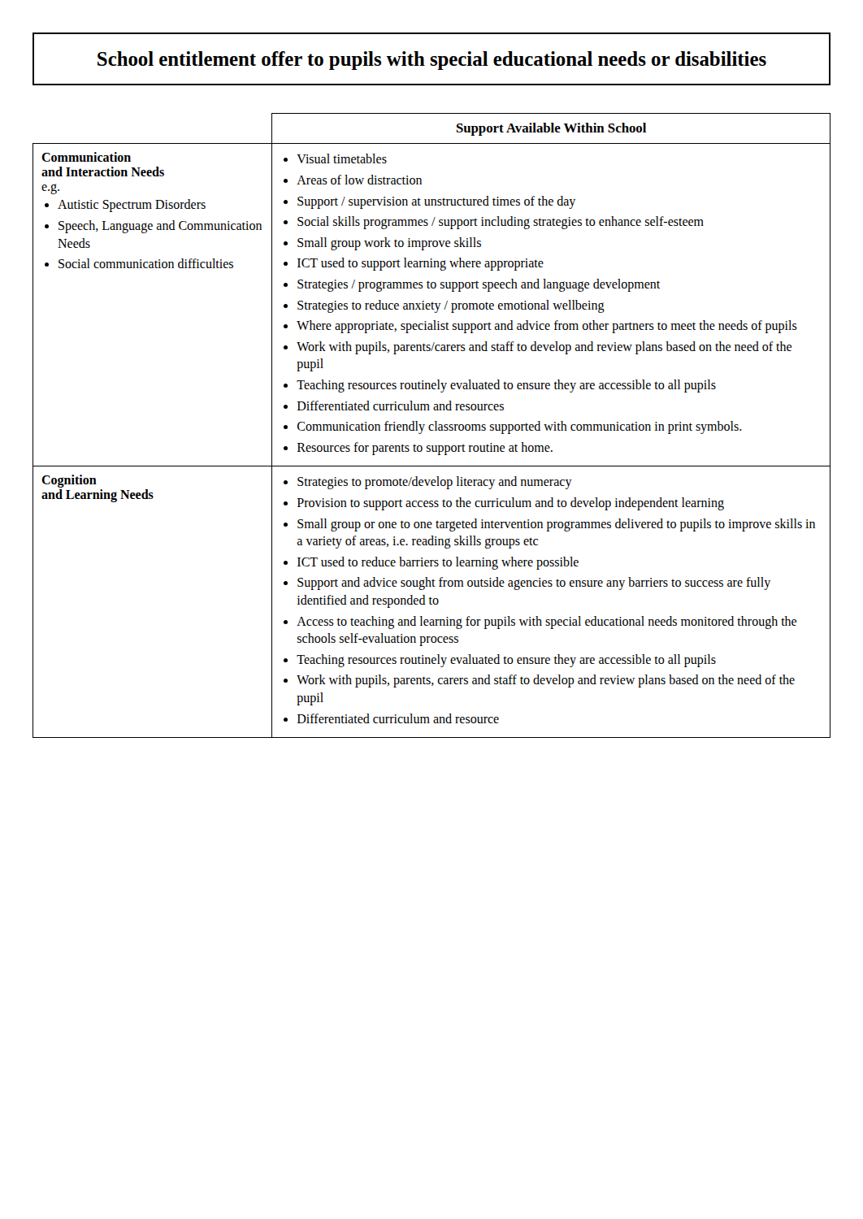School entitlement offer to pupils with special educational needs or disabilities
| | Support Available Within School |
| --- | --- |
| Communication and Interaction Needs e.g. Autistic Spectrum Disorders Speech, Language and Communication Needs Social communication difficulties | Visual timetables Areas of low distraction Support / supervision at unstructured times of the day Social skills programmes / support including strategies to enhance self-esteem Small group work to improve skills ICT used to support learning where appropriate Strategies / programmes to support speech and language development Strategies to reduce anxiety / promote emotional wellbeing Where appropriate, specialist support and advice from other partners to meet the needs of pupils Work with pupils, parents/carers and staff to develop and review plans based on the need of the pupil Teaching resources routinely evaluated to ensure they are accessible to all pupils Differentiated curriculum and resources Communication friendly classrooms supported with communication in print symbols. Resources for parents to support routine at home. |
| Cognition and Learning Needs | Strategies to promote/develop literacy and numeracy Provision to support access to the curriculum and to develop independent learning Small group or one to one targeted intervention programmes delivered to pupils to improve skills in a variety of areas, i.e. reading skills groups etc ICT used to reduce barriers to learning where possible Support and advice sought from outside agencies to ensure any barriers to success are fully identified and responded to Access to teaching and learning for pupils with special educational needs monitored through the schools self-evaluation process Teaching resources routinely evaluated to ensure they are accessible to all pupils Work with pupils, parents, carers and staff to develop and review plans based on the need of the pupil Differentiated curriculum and resource |